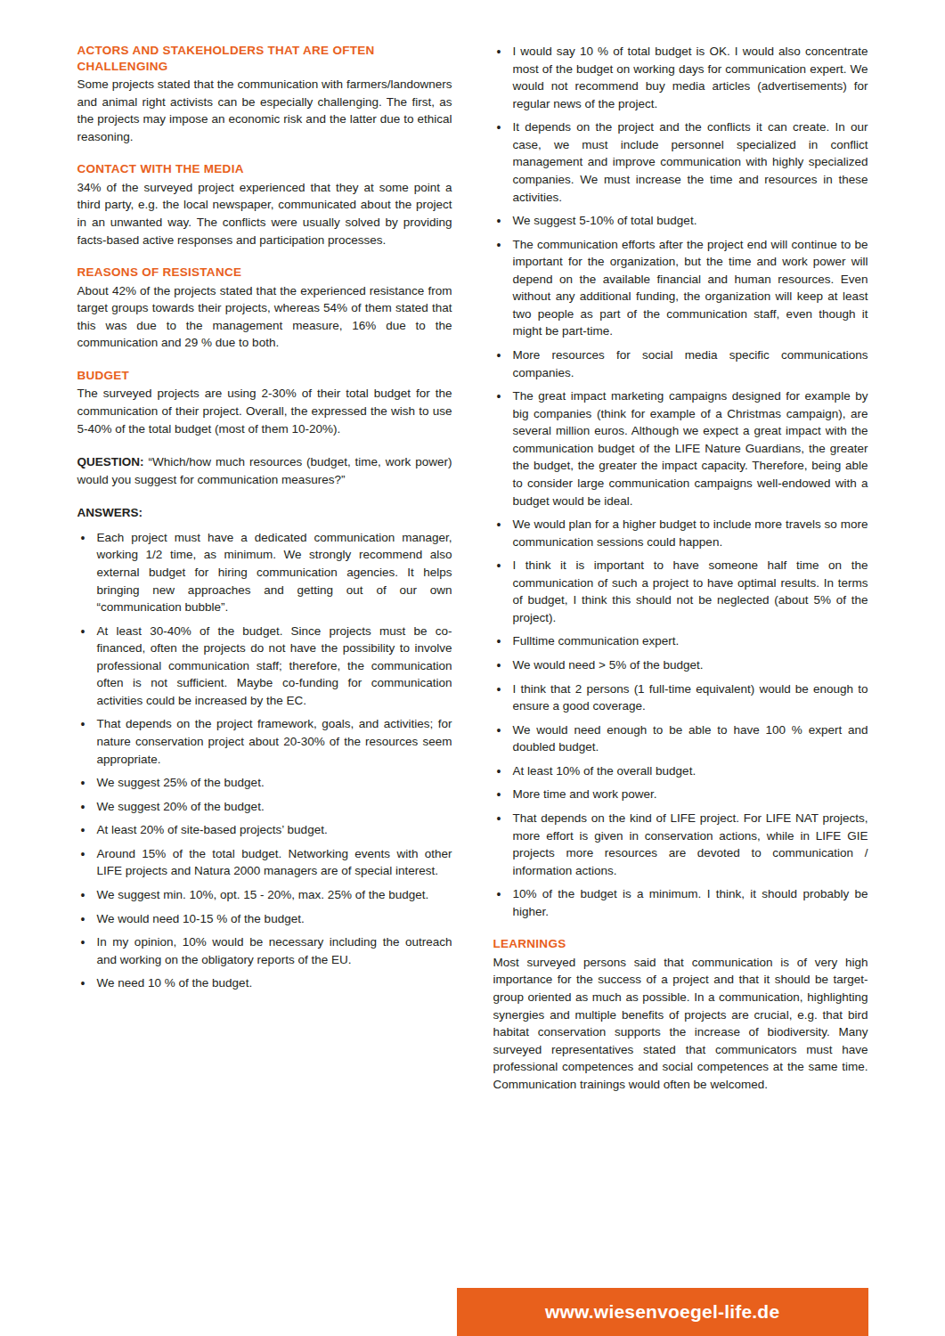Actors and stakeholders that are often challenging
Some projects stated that the communication with farmers/landowners and animal right activists can be especially challenging. The first, as the projects may impose an economic risk and the latter due to ethical reasoning.
Contact with the media
34% of the surveyed project experienced that they at some point a third party, e.g. the local newspaper, communicated about the project in an unwanted way. The conflicts were usually solved by providing facts-based active responses and participation processes.
Reasons of resistance
About 42% of the projects stated that the experienced resistance from target groups towards their projects, whereas 54% of them stated that this was due to the management measure, 16% due to the communication and 29 % due to both.
Budget
The surveyed projects are using 2-30% of their total budget for the communication of their project. Overall, the expressed the wish to use 5-40% of the total budget (most of them 10-20%).
QUESTION: “Which/how much resources (budget, time, work power) would you suggest for communication measures?”
ANSWERS:
Each project must have a dedicated communication manager, working 1/2 time, as minimum. We strongly recommend also external budget for hiring communication agencies. It helps bringing new approaches and getting out of our own “communication bubble”.
At least 30-40% of the budget. Since projects must be co-financed, often the projects do not have the possibility to involve professional communication staff; therefore, the communication often is not sufficient. Maybe co-funding for communication activities could be increased by the EC.
That depends on the project framework, goals, and activities; for nature conservation project about 20-30% of the resources seem appropriate.
We suggest 25% of the budget.
We suggest 20% of the budget.
At least 20% of site-based projects’ budget.
Around 15% of the total budget. Networking events with other LIFE projects and Natura 2000 managers are of special interest.
We suggest min. 10%, opt. 15 - 20%, max. 25% of the budget.
We would need 10-15 % of the budget.
In my opinion, 10% would be necessary including the outreach and working on the obligatory reports of the EU.
We need 10 % of the budget.
I would say 10 % of total budget is OK. I would also concentrate most of the budget on working days for communication expert. We would not recommend buy media articles (advertisements) for regular news of the project.
It depends on the project and the conflicts it can create. In our case, we must include personnel specialized in conflict management and improve communication with highly specialized companies. We must increase the time and resources in these activities.
We suggest 5-10% of total budget.
The communication efforts after the project end will continue to be important for the organization, but the time and work power will depend on the available financial and human resources. Even without any additional funding, the organization will keep at least two people as part of the communication staff, even though it might be part-time.
More resources for social media specific communications companies.
The great impact marketing campaigns designed for example by big companies (think for example of a Christmas campaign), are several million euros. Although we expect a great impact with the communication budget of the LIFE Nature Guardians, the greater the budget, the greater the impact capacity. Therefore, being able to consider large communication campaigns well-endowed with a budget would be ideal.
We would plan for a higher budget to include more travels so more communication sessions could happen.
I think it is important to have someone half time on the communication of such a project to have optimal results. In terms of budget, I think this should not be neglected (about 5% of the project).
Fulltime communication expert.
We would need > 5% of the budget.
I think that 2 persons (1 full-time equivalent) would be enough to ensure a good coverage.
We would need enough to be able to have 100 % expert and doubled budget.
At least 10% of the overall budget.
More time and work power.
That depends on the kind of LIFE project. For LIFE NAT projects, more effort is given in conservation actions, while in LIFE GIE projects more resources are devoted to communication / information actions.
10% of the budget is a minimum. I think, it should probably be higher.
Learnings
Most surveyed persons said that communication is of very high importance for the success of a project and that it should be target-group oriented as much as possible. In a communication, highlighting synergies and multiple benefits of projects are crucial, e.g. that bird habitat conservation supports the increase of biodiversity. Many surveyed representatives stated that communicators must have professional competences and social competences at the same time. Communication trainings would often be welcomed.
www.wiesenvoegel-life.de